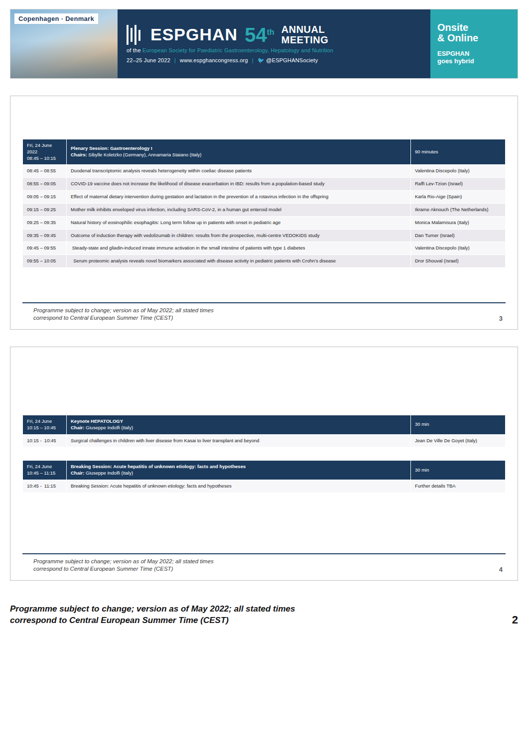Copenhagen · Denmark
ESPGHAN 54th ANNUAL
MEETING
of the European Society for Paediatric Gastroenterology, Hepatology and Nutrition
22–25 June 2022| www.espghancongress.org| 🐦 @ESPGHANSociety
Onsite
& Online
ESPGHAN
goes hybrid
| Fri, 24 June 2022 08:45 – 10:15 | Plenary Session: Gastroenterology I Chairs: Sibylle Koletzko (Germany), Annamaria Staiano (Italy) | 90 minutes |
| --- | --- | --- |
| 08:45 – 08:55 | Duodenal transcriptomic analysis reveals heterogeneity within coeliac disease patients | Valentina Discepolo (Italy) |
| 08:55 – 09:05 | COVID-19 vaccine does not increase the likelihood of disease exacerbation in IBD: results from a population-based study | Raffi Lev-Tzion (Israel) |
| 09:05 – 09:15 | Effect of maternal dietary intervention during gestation and lactation in the prevention of a rotavirus infection in the offspring | Karla Rio-Aige (Spain) |
| 09:15 – 09:25 | Mother milk inhibits enveloped virus infection, including SARS-CoV-2, in a human gut enteroid model | Ikrame Aknouch (The Netherlands) |
| 09:25 – 09:35 | Natural history of eosinophilic esophagitis: Long term follow up in patients with onset in pediatric age | Monica Malamisura (Italy) |
| 09:35 – 09:45 | Outcome of induction therapy with vedolizumab in children: results from the prospective, multi-centre VEDOKIDS study | Dan Turner (Israel) |
| 09:45 – 09:55 | Steady-state and gliadin-induced innate immune activation in the small intestine of patients with type 1 diabetes | Valentina Discepolo (Italy) |
| 09:55 – 10:05 | Serum proteomic analysis reveals novel biomarkers associated with disease activity in pediatric patients with Crohn’s disease | Dror Shouval (Israel) |
Programme subject to change; version as of May 2022; all stated times
correspond to Central European Summer Time (CEST)
3
| Fri, 24 June 10:15 – 10:45 | Keynote HEPATOLOGY Chair: Giuseppe Indolfi (Italy) | 30 min |
| --- | --- | --- |
| 10:15 - 10:45 | Surgical challenges in children with liver disease from Kasai to liver transplant and beyond | Jean De Ville De Goyet (Italy) |
| Fri, 24 June 10:45 – 11:15 | Breaking Session: Acute hepatitis of unknown etiology: facts and hypotheses Chair: Giuseppe Indolfi (Italy) | 30 min |
| --- | --- | --- |
| 10:45 - 11:15 | Breaking Session: Acute hepatitis of unknown etiology: facts and hypotheses | Further details TBA |
Programme subject to change; version as of May 2022; all stated times
correspond to Central European Summer Time (CEST)
4
Programme subject to change; version as of May 2022; all stated times
correspond to Central European Summer Time (CEST)
2